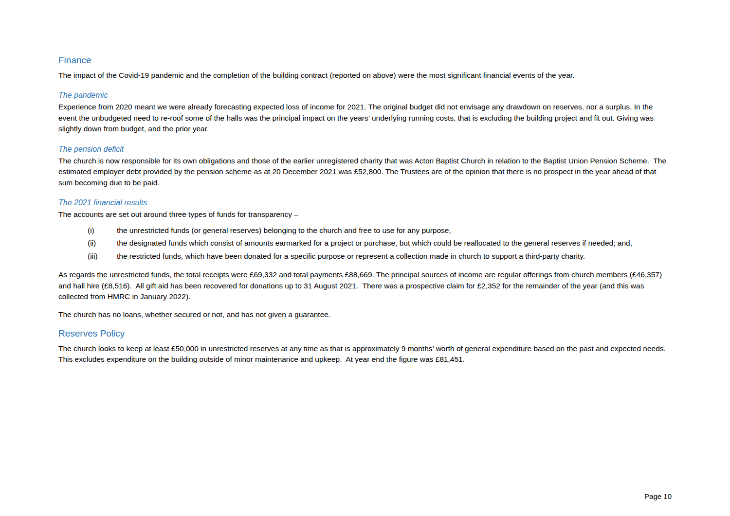Finance
The impact of the Covid-19 pandemic and the completion of the building contract (reported on above) were the most significant financial events of the year.
The pandemic
Experience from 2020 meant we were already forecasting expected loss of income for 2021. The original budget did not envisage any drawdown on reserves, nor a surplus. In the event the unbudgeted need to re-roof some of the halls was the principal impact on the years’ underlying running costs, that is excluding the building project and fit out. Giving was slightly down from budget, and the prior year.
The pension deficit
The church is now responsible for its own obligations and those of the earlier unregistered charity that was Acton Baptist Church in relation to the Baptist Union Pension Scheme. The estimated employer debt provided by the pension scheme as at 20 December 2021 was £52,800. The Trustees are of the opinion that there is no prospect in the year ahead of that sum becoming due to be paid.
The 2021 financial results
The accounts are set out around three types of funds for transparency –
(i) the unrestricted funds (or general reserves) belonging to the church and free to use for any purpose,
(ii) the designated funds which consist of amounts earmarked for a project or purchase, but which could be reallocated to the general reserves if needed; and,
(iii) the restricted funds, which have been donated for a specific purpose or represent a collection made in church to support a third-party charity.
As regards the unrestricted funds, the total receipts were £69,332 and total payments £88,669. The principal sources of income are regular offerings from church members (£46,357) and hall hire (£8,516). All gift aid has been recovered for donations up to 31 August 2021. There was a prospective claim for £2,352 for the remainder of the year (and this was collected from HMRC in January 2022).
The church has no loans, whether secured or not, and has not given a guarantee.
Reserves Policy
The church looks to keep at least £50,000 in unrestricted reserves at any time as that is approximately 9 months’ worth of general expenditure based on the past and expected needs. This excludes expenditure on the building outside of minor maintenance and upkeep. At year end the figure was £81,451.
Page 10